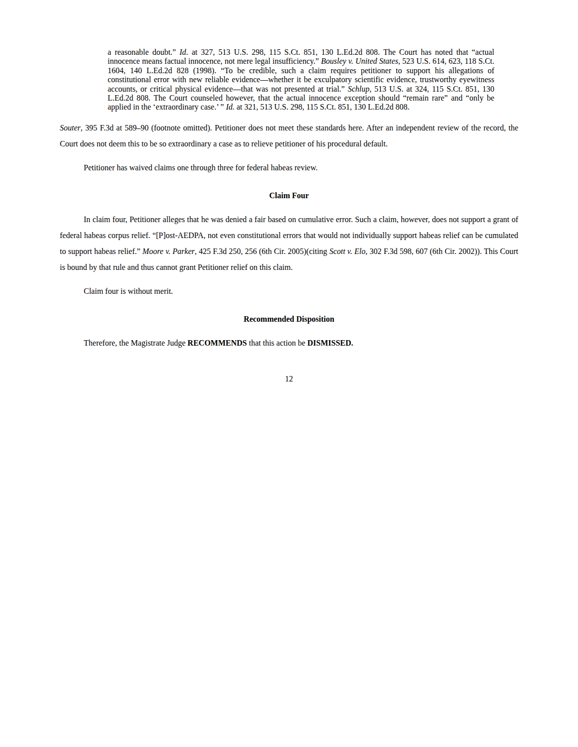a reasonable doubt.” Id. at 327, 513 U.S. 298, 115 S.Ct. 851, 130 L.Ed.2d 808. The Court has noted that “actual innocence means factual innocence, not mere legal insufficiency.” Bousley v. United States, 523 U.S. 614, 623, 118 S.Ct. 1604, 140 L.Ed.2d 828 (1998). “To be credible, such a claim requires petitioner to support his allegations of constitutional error with new reliable evidence—whether it be exculpatory scientific evidence, trustworthy eyewitness accounts, or critical physical evidence—that was not presented at trial.” Schlup, 513 U.S. at 324, 115 S.Ct. 851, 130 L.Ed.2d 808. The Court counseled however, that the actual innocence exception should “remain rare” and “only be applied in the ‘extraordinary case.’ ” Id. at 321, 513 U.S. 298, 115 S.Ct. 851, 130 L.Ed.2d 808.
Souter, 395 F.3d at 589–90 (footnote omitted). Petitioner does not meet these standards here. After an independent review of the record, the Court does not deem this to be so extraordinary a case as to relieve petitioner of his procedural default.
Petitioner has waived claims one through three for federal habeas review.
Claim Four
In claim four, Petitioner alleges that he was denied a fair based on cumulative error. Such a claim, however, does not support a grant of federal habeas corpus relief. “[P]ost-AEDPA, not even constitutional errors that would not individually support habeas relief can be cumulated to support habeas relief.” Moore v. Parker, 425 F.3d 250, 256 (6th Cir. 2005)(citing Scott v. Elo, 302 F.3d 598, 607 (6th Cir. 2002)). This Court is bound by that rule and thus cannot grant Petitioner relief on this claim.
Claim four is without merit.
Recommended Disposition
Therefore, the Magistrate Judge RECOMMENDS that this action be DISMISSED.
12